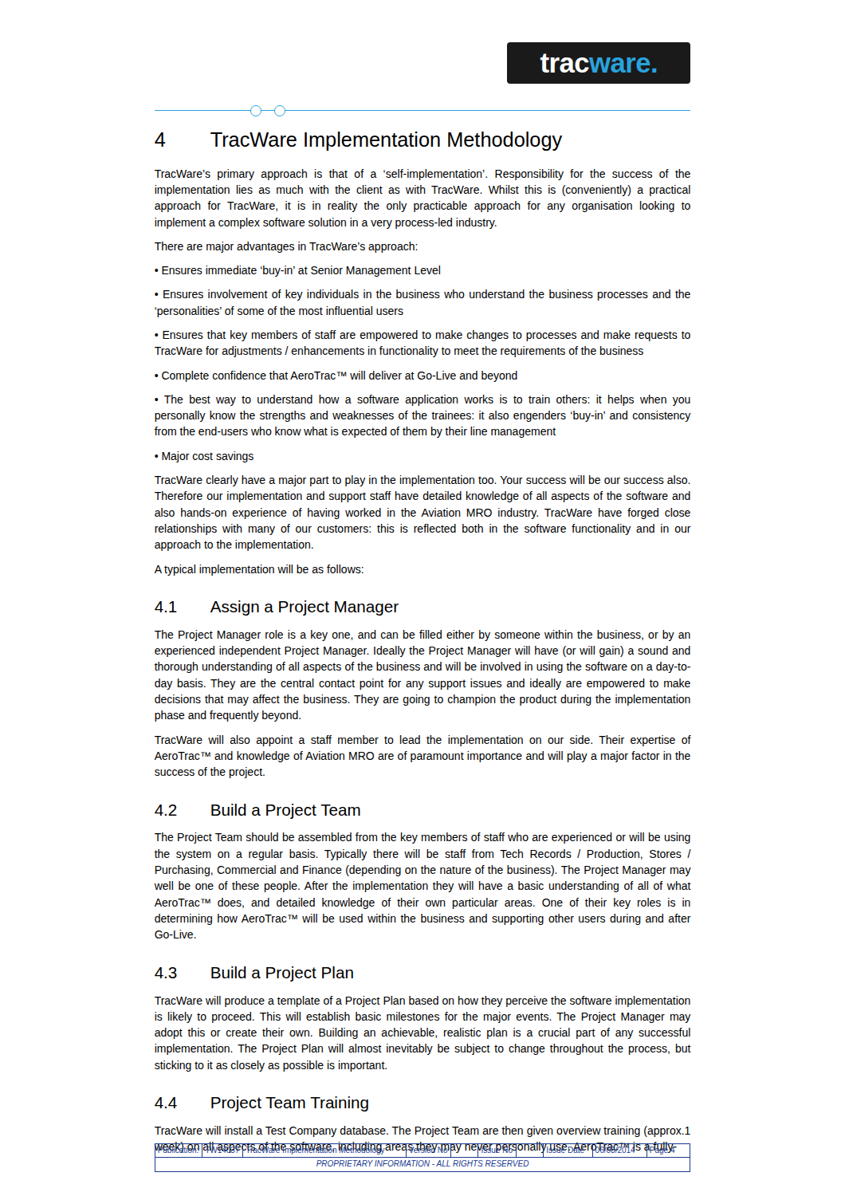tracware.
4 TracWare Implementation Methodology
TracWare’s primary approach is that of a ‘self-implementation’. Responsibility for the success of the implementation lies as much with the client as with TracWare. Whilst this is (conveniently) a practical approach for TracWare, it is in reality the only practicable approach for any organisation looking to implement a complex software solution in a very process-led industry.
There are major advantages in TracWare’s approach:
• Ensures immediate ‘buy-in’ at Senior Management Level
• Ensures involvement of key individuals in the business who understand the business processes and the ‘personalities’ of some of the most influential users
• Ensures that key members of staff are empowered to make changes to processes and make requests to TracWare for adjustments / enhancements in functionality to meet the requirements of the business
• Complete confidence that AeroTrac™ will deliver at Go-Live and beyond
• The best way to understand how a software application works is to train others: it helps when you personally know the strengths and weaknesses of the trainees: it also engenders ‘buy-in’ and consistency from the end-users who know what is expected of them by their line management
• Major cost savings
TracWare clearly have a major part to play in the implementation too. Your success will be our success also. Therefore our implementation and support staff have detailed knowledge of all aspects of the software and also hands-on experience of having worked in the Aviation MRO industry. TracWare have forged close relationships with many of our customers: this is reflected both in the software functionality and in our approach to the implementation.
A typical implementation will be as follows:
4.1 Assign a Project Manager
The Project Manager role is a key one, and can be filled either by someone within the business, or by an experienced independent Project Manager. Ideally the Project Manager will have (or will gain) a sound and thorough understanding of all aspects of the business and will be involved in using the software on a day-to-day basis. They are the central contact point for any support issues and ideally are empowered to make decisions that may affect the business. They are going to champion the product during the implementation phase and frequently beyond.
TracWare will also appoint a staff member to lead the implementation on our side. Their expertise of AeroTrac™ and knowledge of Aviation MRO are of paramount importance and will play a major factor in the success of the project.
4.2 Build a Project Team
The Project Team should be assembled from the key members of staff who are experienced or will be using the system on a regular basis. Typically there will be staff from Tech Records / Production, Stores / Purchasing, Commercial and Finance (depending on the nature of the business). The Project Manager may well be one of these people. After the implementation they will have a basic understanding of all of what AeroTrac™ does, and detailed knowledge of their own particular areas. One of their key roles is in determining how AeroTrac™ will be used within the business and supporting other users during and after Go-Live.
4.3 Build a Project Plan
TracWare will produce a template of a Project Plan based on how they perceive the software implementation is likely to proceed. This will establish basic milestones for the major events. The Project Manager may adopt this or create their own. Building an achievable, realistic plan is a crucial part of any successful implementation. The Project Plan will almost inevitably be subject to change throughout the process, but sticking to it as closely as possible is important.
4.4 Project Team Training
TracWare will install a Test Company database. The Project Team are then given overview training (approx.1 week) on all aspects of the software, including areas they may never personally use. AeroTrac™ is a fully-
| Publication: | TW14037 | TracWare Implementation Methodology | Version No | | Issue No | | Issue Date | 06/08/2014 | Page 4 |
| PROPRIETARY INFORMATION - ALL RIGHTS RESERVED |